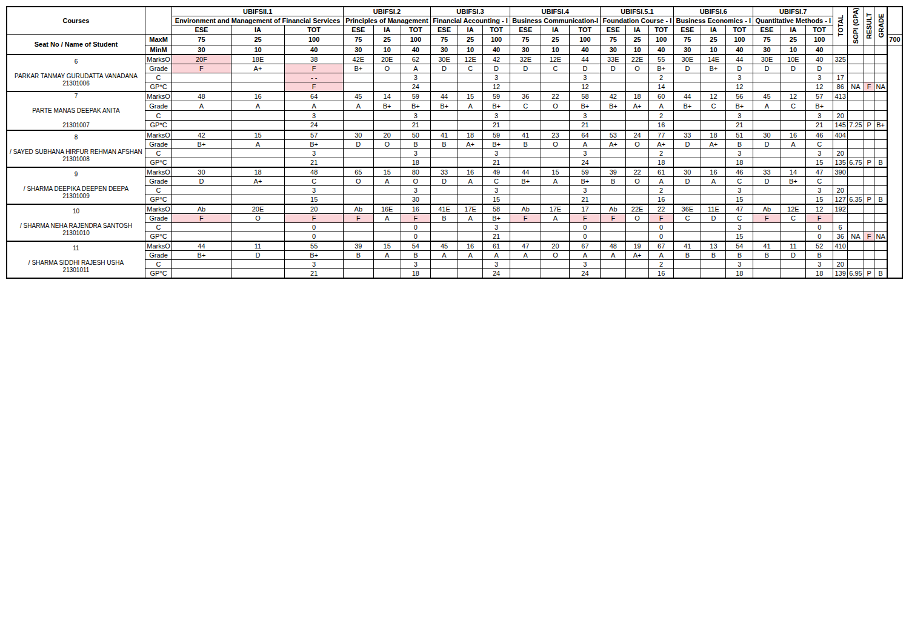| Courses | | UBIFSII.1 | UBIFSI.2 | UBIFSI.3 | UBIFSI.4 | UBIFSI.5.1 | UBIFSI.6 | UBIFSI.7 | TOTAL | SGPI (GPA) | RESULT | GRADE |
| --- | --- | --- | --- | --- | --- | --- | --- | --- | --- | --- | --- | --- |
| Environment and Management of Financial Services | Principles of Management | Financial Accounting - I | Business Communication-I | Foundation Course - I | Business Economics - I | Quantitative Methods - I |
| ESE | IA | TOT | ESE | IA | TOT | ESE | IA | TOT | ESE | IA | TOT | ESE | IA | TOT | ESE | IA | TOT | ESE | IA | TOT |
| Seat No / Name of Student | MaxM | 75 | 25 | 100 | 75 | 25 | 100 | 75 | 25 | 100 | 75 | 25 | 100 | 75 | 25 | 100 | 75 | 25 | 100 | 75 | 25 | 100 | 700 |
| MinM | 30 | 10 | 40 | 30 | 10 | 40 | 30 | 10 | 40 | 30 | 10 | 40 | 30 | 10 | 40 | 30 | 10 | 40 | 30 | 10 | 40 | | | | |
| 6 PARKAR TANMAY GURUDATTA VANADANA 21301006 | MarksO | 20F | 18E | 38 | 42E | 20E | 62 | 30E | 12E | 42 | 32E | 12E | 44 | 33E | 22E | 55 | 30E | 14E | 44 | 30E | 10E | 40 | 325 | | | |
| Grade | F | A+ | F | B+ | O | A | D | C | D | D | C | D | D | O | B+ | D | B+ | D | D | D | D | | | | |
| C | | | - - | | | 3 | | | 3 | | | 3 | | | 2 | | | 3 | | | 3 | 17 | | | |
| GP*C | | | F | | | 24 | | | 12 | | | 12 | | | 14 | | | 12 | | | 12 | 86 | NA | F | NA |
| 7 PARTE MANAS DEEPAK ANITA 21301007 | MarksO | 48 | 16 | 64 | 45 | 14 | 59 | 44 | 15 | 59 | 36 | 22 | 58 | 42 | 18 | 60 | 44 | 12 | 56 | 45 | 12 | 57 | 413 | | | |
| Grade | A | A | A | A | B+ | B+ | B+ | A | B+ | C | O | B+ | B+ | A+ | A | B+ | C | B+ | A | C | B+ | | | | |
| C | | | 3 | | | 3 | | | 3 | | | 3 | | | 2 | | | 3 | | | 3 | 20 | | | |
| GP*C | | | 24 | | | 21 | | | 21 | | | 21 | | | 16 | | | 21 | | | 21 | 145 | 7.25 | P | B+ |
| 8 / SAYED SUBHANA HIRFUR REHMAN AFSHAN 21301008 | MarksO | 42 | 15 | 57 | 30 | 20 | 50 | 41 | 18 | 59 | 41 | 23 | 64 | 53 | 24 | 77 | 33 | 18 | 51 | 30 | 16 | 46 | 404 | | | |
| Grade | B+ | A | B+ | D | O | B | B | A+ | B+ | B | O | A | A+ | O | A+ | D | A+ | B | D | A | C | | | | |
| C | | | 3 | | | 3 | | | 3 | | | 3 | | | 2 | | | 3 | | | 3 | 20 | | | |
| GP*C | | | 21 | | | 18 | | | 21 | | | 24 | | | 18 | | | 18 | | | 15 | 135 | 6.75 | P | B |
| 9 / SHARMA DEEPIKA DEEPEN DEEPA 21301009 | MarksO | 30 | 18 | 48 | 65 | 15 | 80 | 33 | 16 | 49 | 44 | 15 | 59 | 39 | 22 | 61 | 30 | 16 | 46 | 33 | 14 | 47 | 390 | | | |
| Grade | D | A+ | C | O | A | O | D | A | C | B+ | A | B+ | B | O | A | D | A | C | D | B+ | C | | | | |
| C | | | 3 | | | 3 | | | 3 | | | 3 | | | 2 | | | 3 | | | 3 | 20 | | | |
| GP*C | | | 15 | | | 30 | | | 15 | | | 21 | | | 16 | | | 15 | | | 15 | 127 | 6.35 | P | B |
| 10 / SHARMA NEHA RAJENDRA SANTOSH 21301010 | MarksO | Ab | 20E | 20 | Ab | 16E | 16 | 41E | 17E | 58 | Ab | 17E | 17 | Ab | 22E | 22 | 36E | 11E | 47 | Ab | 12E | 12 | 192 | | | |
| Grade | F | O | F | F | A | F | B | A | B+ | F | A | F | F | O | F | C | D | C | F | C | F | | | | |
| C | | | 0 | | | 0 | | | 3 | | | 0 | | | 0 | | | 3 | | | 0 | 6 | | | |
| GP*C | | | 0 | | | 0 | | | 21 | | | 0 | | | 0 | | | 15 | | | 0 | 36 | NA | F | NA |
| 11 / SHARMA SIDDHI RAJESH USHA 21301011 | MarksO | 44 | 11 | 55 | 39 | 15 | 54 | 45 | 16 | 61 | 47 | 20 | 67 | 48 | 19 | 67 | 41 | 13 | 54 | 41 | 11 | 52 | 410 | | | |
| Grade | B+ | D | B+ | B | A | B | A | A | A | A | O | A | A | A+ | A | B | B | B | B | D | B | | | | |
| C | | | 3 | | | 3 | | | 3 | | | 3 | | | 2 | | | 3 | | | 3 | 20 | | | |
| GP*C | | | 21 | | | 18 | | | 24 | | | 24 | | | 16 | | | 18 | | | 18 | 139 | 6.95 | P | B |